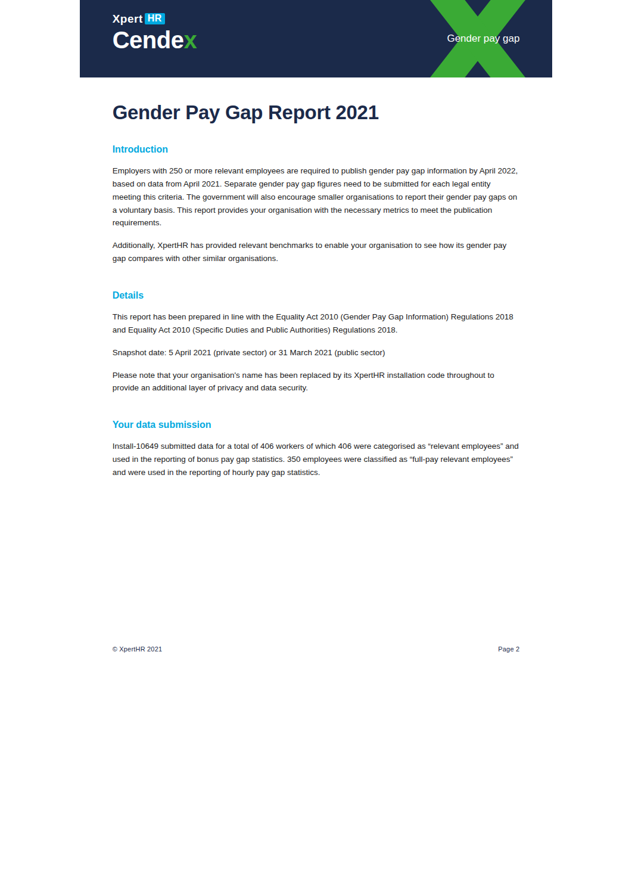XpertHR
Cendex
Gender pay gap
Gender Pay Gap Report 2021
Introduction
Employers with 250 or more relevant employees are required to publish gender pay gap information by April 2022, based on data from April 2021. Separate gender pay gap figures need to be submitted for each legal entity meeting this criteria. The government will also encourage smaller organisations to report their gender pay gaps on a voluntary basis. This report provides your organisation with the necessary metrics to meet the publication requirements.
Additionally, XpertHR has provided relevant benchmarks to enable your organisation to see how its gender pay gap compares with other similar organisations.
Details
This report has been prepared in line with the Equality Act 2010 (Gender Pay Gap Information) Regulations 2018 and Equality Act 2010 (Specific Duties and Public Authorities) Regulations 2018.
Snapshot date: 5 April 2021 (private sector) or 31 March 2021 (public sector)
Please note that your organisation's name has been replaced by its XpertHR installation code throughout to provide an additional layer of privacy and data security.
Your data submission
Install-10649 submitted data for a total of 406 workers of which 406 were categorised as “relevant employees” and used in the reporting of bonus pay gap statistics. 350 employees were classified as “full-pay relevant employees” and were used in the reporting of hourly pay gap statistics.
© XpertHR 2021
Page 2